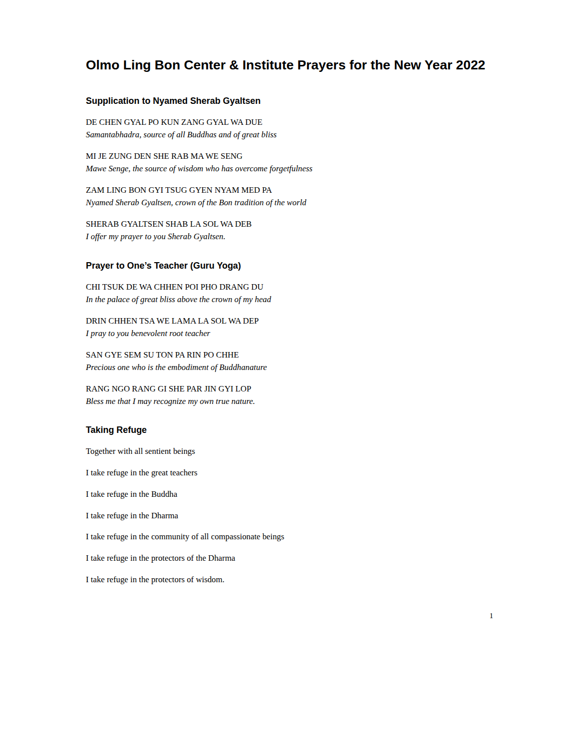Olmo Ling Bon Center & Institute Prayers for the New Year 2022
Supplication to Nyamed Sherab Gyaltsen
DE CHEN GYAL PO KUN ZANG GYAL WA DUE Samantabhadra, source of all Buddhas and of great bliss
MI JE ZUNG DEN SHE RAB MA WE SENG Mawe Senge, the source of wisdom who has overcome forgetfulness
ZAM LING BON GYI TSUG GYEN NYAM MED PA Nyamed Sherab Gyaltsen, crown of the Bon tradition of the world
SHERAB GYALTSEN SHAB LA SOL WA DEB I offer my prayer to you Sherab Gyaltsen.
Prayer to One’s Teacher (Guru Yoga)
CHI TSUK DE WA CHHEN POI PHO DRANG DU In the palace of great bliss above the crown of my head
DRIN CHHEN TSA WE LAMA LA SOL WA DEP I pray to you benevolent root teacher
SAN GYE SEM SU TON PA RIN PO CHHE Precious one who is the embodiment of Buddhanature
RANG NGO RANG GI SHE PAR JIN GYI LOP Bless me that I may recognize my own true nature.
Taking Refuge
Together with all sentient beings
I take refuge in the great teachers
I take refuge in the Buddha
I take refuge in the Dharma
I take refuge in the community of all compassionate beings
I take refuge in the protectors of the Dharma
I take refuge in the protectors of wisdom.
1